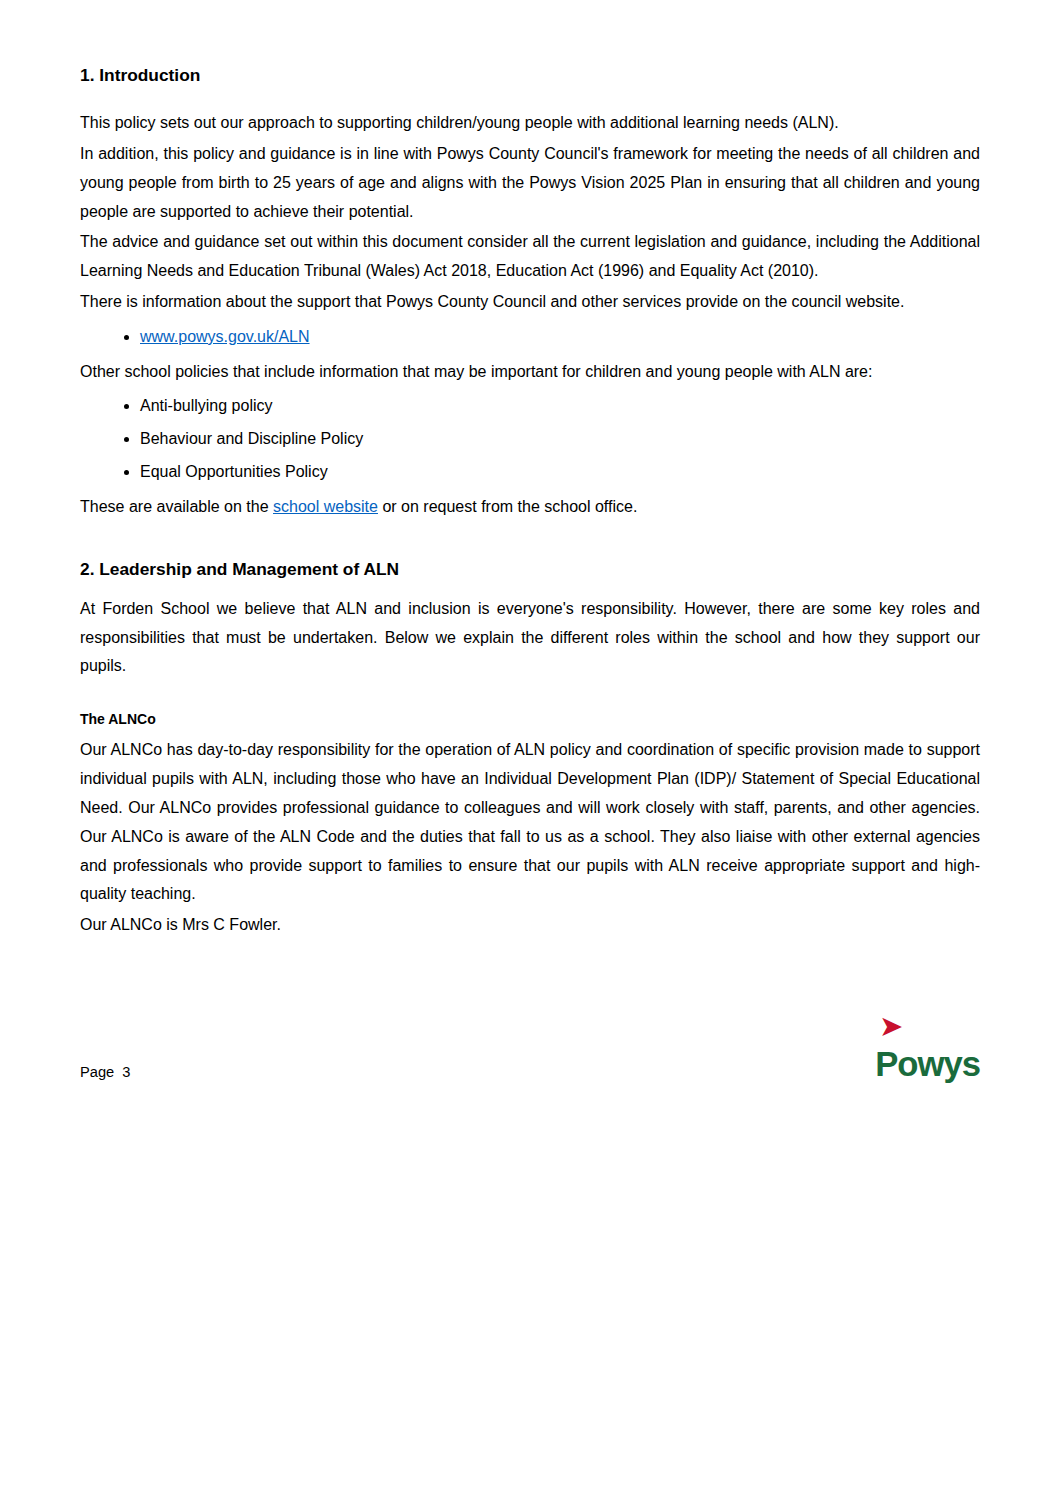1. Introduction
This policy sets out our approach to supporting children/young people with additional learning needs (ALN).
In addition, this policy and guidance is in line with Powys County Council's framework for meeting the needs of all children and young people from birth to 25 years of age and aligns with the Powys Vision 2025 Plan in ensuring that all children and young people are supported to achieve their potential.
The advice and guidance set out within this document consider all the current legislation and guidance, including the Additional Learning Needs and Education Tribunal (Wales) Act 2018, Education Act (1996) and Equality Act (2010).
There is information about the support that Powys County Council and other services provide on the council website.
www.powys.gov.uk/ALN
Other school policies that include information that may be important for children and young people with ALN are:
Anti-bullying policy
Behaviour and Discipline Policy
Equal Opportunities Policy
These are available on the school website or on request from the school office.
2. Leadership and Management of ALN
At Forden School we believe that ALN and inclusion is everyone's responsibility. However, there are some key roles and responsibilities that must be undertaken. Below we explain the different roles within the school and how they support our pupils.
The ALNCo
Our ALNCo has day-to-day responsibility for the operation of ALN policy and coordination of specific provision made to support individual pupils with ALN, including those who have an Individual Development Plan (IDP)/ Statement of Special Educational Need. Our ALNCo provides professional guidance to colleagues and will work closely with staff, parents, and other agencies. Our ALNCo is aware of the ALN Code and the duties that fall to us as a school. They also liaise with other external agencies and professionals who provide support to families to ensure that our pupils with ALN receive appropriate support and high-quality teaching.
Our ALNCo is Mrs C Fowler.
Page 3
➤ Powys